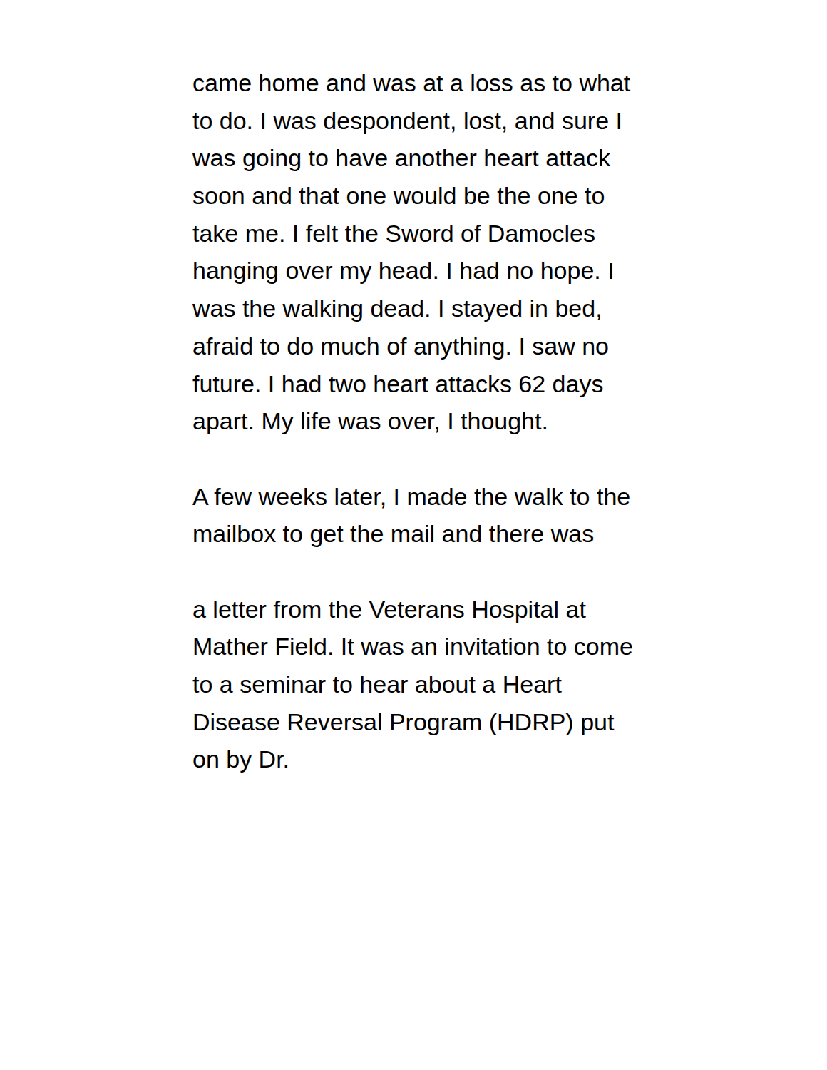came home and was at a loss as to what to do. I was despondent, lost, and sure I was going to have another heart attack soon and that one would be the one to take me. I felt the Sword of Damocles hanging over my head. I had no hope. I was the walking dead. I stayed in bed, afraid to do much of anything. I saw no future. I had two heart attacks 62 days apart. My life was over, I thought.
A few weeks later, I made the walk to the mailbox to get the mail and there was
a letter from the Veterans Hospital at Mather Field. It was an invitation to come to a seminar to hear about a Heart Disease Reversal Program (HDRP) put on by Dr.